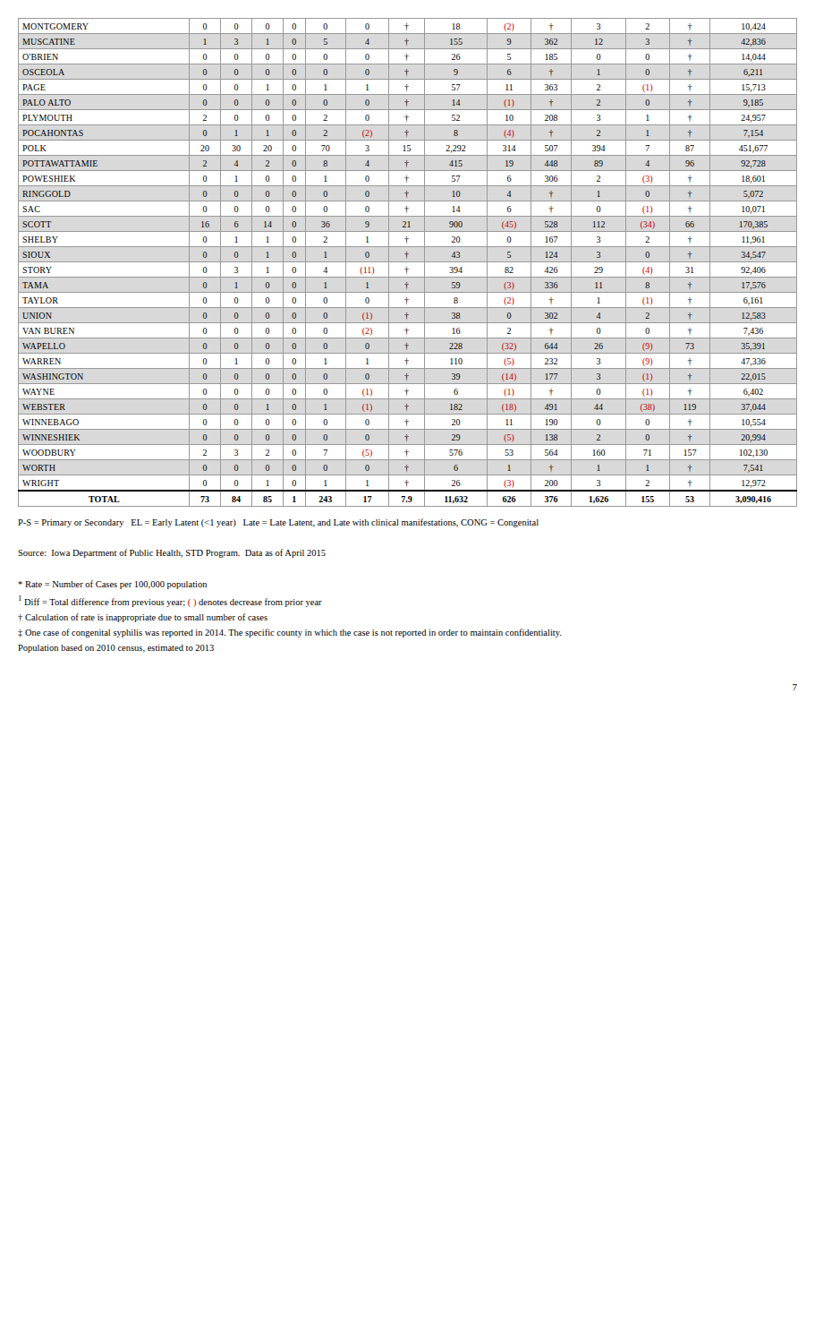| Montgomery | 0 | 0 | 0 | 0 | 0 | 0 | † | 18 | (2) | † | 3 | 2 | † | 10,424 |
| Muscatine | 1 | 3 | 1 | 0 | 5 | 4 | † | 155 | 9 | 362 | 12 | 3 | † | 42,836 |
| O'Brien | 0 | 0 | 0 | 0 | 0 | 0 | † | 26 | 5 | 185 | 0 | 0 | † | 14,044 |
| Osceola | 0 | 0 | 0 | 0 | 0 | 0 | † | 9 | 6 | † | 1 | 0 | † | 6,211 |
| Page | 0 | 0 | 1 | 0 | 1 | 1 | † | 57 | 11 | 363 | 2 | (1) | † | 15,713 |
| Palo Alto | 0 | 0 | 0 | 0 | 0 | 0 | † | 14 | (1) | † | 2 | 0 | † | 9,185 |
| Plymouth | 2 | 0 | 0 | 0 | 2 | 0 | † | 52 | 10 | 208 | 3 | 1 | † | 24,957 |
| Pocahontas | 0 | 1 | 1 | 0 | 2 | (2) | † | 8 | (4) | † | 2 | 1 | † | 7,154 |
| Polk | 20 | 30 | 20 | 0 | 70 | 3 | 15 | 2,292 | 314 | 507 | 394 | 7 | 87 | 451,677 |
| Pottawattamie | 2 | 4 | 2 | 0 | 8 | 4 | † | 415 | 19 | 448 | 89 | 4 | 96 | 92,728 |
| Poweshiek | 0 | 1 | 0 | 0 | 1 | 0 | † | 57 | 6 | 306 | 2 | (3) | † | 18,601 |
| Ringgold | 0 | 0 | 0 | 0 | 0 | 0 | † | 10 | 4 | † | 1 | 0 | † | 5,072 |
| Sac | 0 | 0 | 0 | 0 | 0 | 0 | † | 14 | 6 | † | 0 | (1) | † | 10,071 |
| Scott | 16 | 6 | 14 | 0 | 36 | 9 | 21 | 900 | (45) | 528 | 112 | (34) | 66 | 170,385 |
| Shelby | 0 | 1 | 1 | 0 | 2 | 1 | † | 20 | 0 | 167 | 3 | 2 | † | 11,961 |
| Sioux | 0 | 0 | 1 | 0 | 1 | 0 | † | 43 | 5 | 124 | 3 | 0 | † | 34,547 |
| Story | 0 | 3 | 1 | 0 | 4 | (11) | † | 394 | 82 | 426 | 29 | (4) | 31 | 92,406 |
| Tama | 0 | 1 | 0 | 0 | 1 | 1 | † | 59 | (3) | 336 | 11 | 8 | † | 17,576 |
| Taylor | 0 | 0 | 0 | 0 | 0 | 0 | † | 8 | (2) | † | 1 | (1) | † | 6,161 |
| Union | 0 | 0 | 0 | 0 | 0 | (1) | † | 38 | 0 | 302 | 4 | 2 | † | 12,583 |
| Van Buren | 0 | 0 | 0 | 0 | 0 | (2) | † | 16 | 2 | † | 0 | 0 | † | 7,436 |
| Wapello | 0 | 0 | 0 | 0 | 0 | 0 | † | 228 | (32) | 644 | 26 | (9) | 73 | 35,391 |
| Warren | 0 | 1 | 0 | 0 | 1 | 1 | † | 110 | (5) | 232 | 3 | (9) | † | 47,336 |
| Washington | 0 | 0 | 0 | 0 | 0 | 0 | † | 39 | (14) | 177 | 3 | (1) | † | 22,015 |
| Wayne | 0 | 0 | 0 | 0 | 0 | (1) | † | 6 | (1) | † | 0 | (1) | † | 6,402 |
| Webster | 0 | 0 | 1 | 0 | 1 | (1) | † | 182 | (18) | 491 | 44 | (38) | 119 | 37,044 |
| Winnebago | 0 | 0 | 0 | 0 | 0 | 0 | † | 20 | 11 | 190 | 0 | 0 | † | 10,554 |
| Winneshiek | 0 | 0 | 0 | 0 | 0 | 0 | † | 29 | (5) | 138 | 2 | 0 | † | 20,994 |
| Woodbury | 2 | 3 | 2 | 0 | 7 | (5) | † | 576 | 53 | 564 | 160 | 71 | 157 | 102,130 |
| Worth | 0 | 0 | 0 | 0 | 0 | 0 | † | 6 | 1 | † | 1 | 1 | † | 7,541 |
| Wright | 0 | 0 | 1 | 0 | 1 | 1 | † | 26 | (3) | 200 | 3 | 2 | † | 12,972 |
| Total | 73 | 84 | 85 | 1 | 243 | 17 | 7.9 | 11,632 | 626 | 376 | 1,626 | 155 | 53 | 3,090,416 |
P-S = Primary or Secondary EL = Early Latent (<1 year) Late = Late Latent, and Late with clinical manifestations, CONG = Congenital
Source: Iowa Department of Public Health, STD Program. Data as of April 2015
* Rate = Number of Cases per 100,000 population
1 Diff = Total difference from previous year; ( ) denotes decrease from prior year
† Calculation of rate is inappropriate due to small number of cases
‡ One case of congenital syphilis was reported in 2014. The specific county in which the case is not reported in order to maintain confidentiality.
Population based on 2010 census, estimated to 2013
7